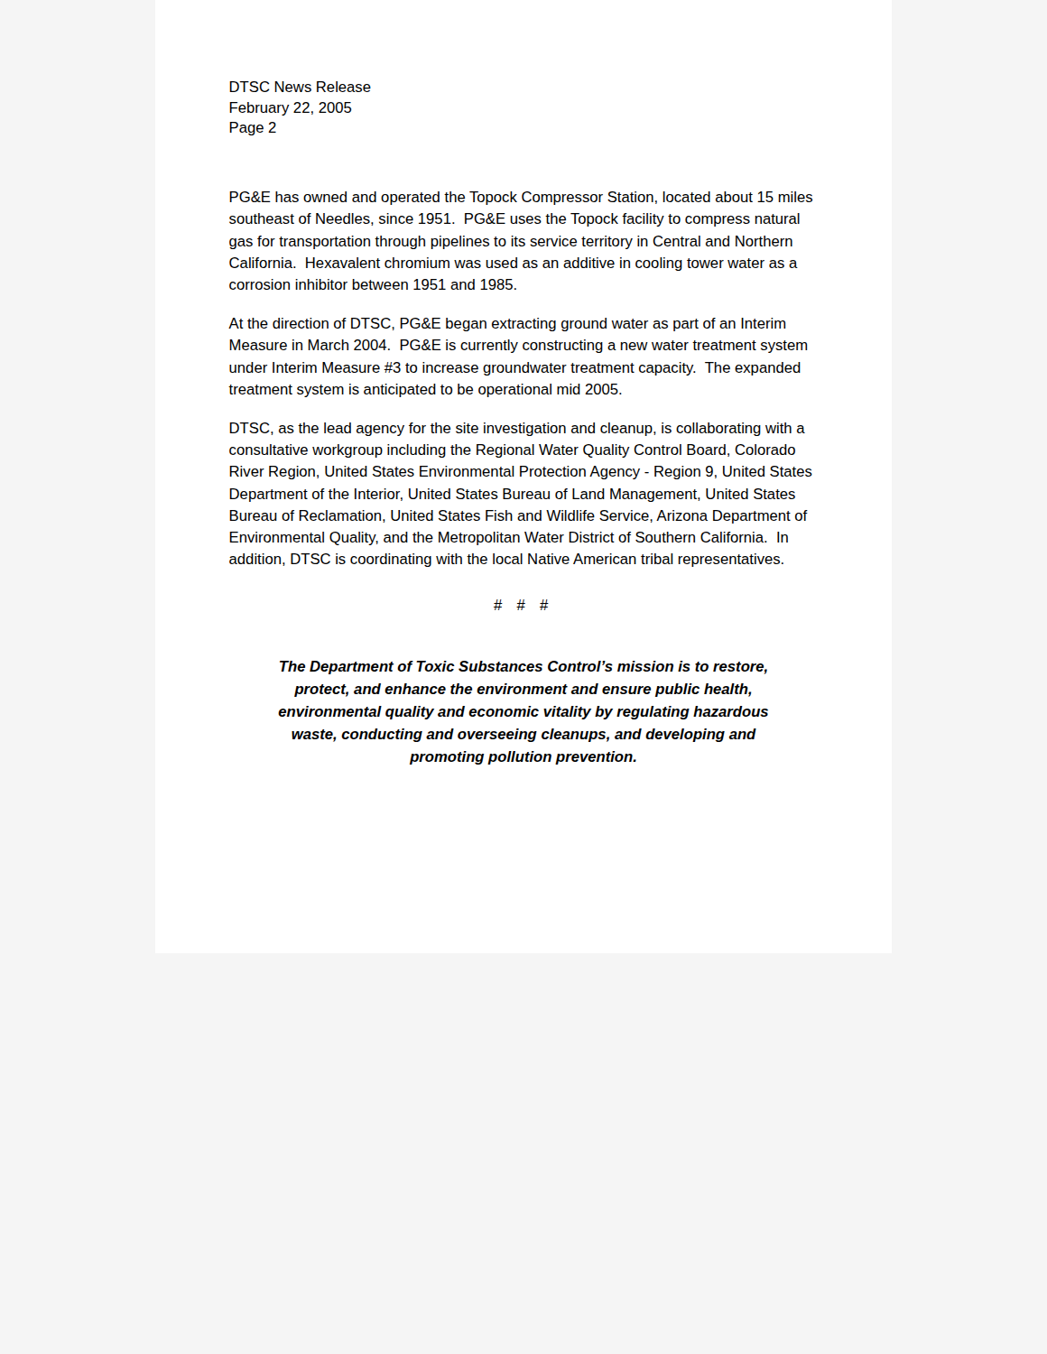DTSC News Release
February 22, 2005
Page 2
PG&E has owned and operated the Topock Compressor Station, located about 15 miles southeast of Needles, since 1951. PG&E uses the Topock facility to compress natural gas for transportation through pipelines to its service territory in Central and Northern California. Hexavalent chromium was used as an additive in cooling tower water as a corrosion inhibitor between 1951 and 1985.
At the direction of DTSC, PG&E began extracting ground water as part of an Interim Measure in March 2004. PG&E is currently constructing a new water treatment system under Interim Measure #3 to increase groundwater treatment capacity. The expanded treatment system is anticipated to be operational mid 2005.
DTSC, as the lead agency for the site investigation and cleanup, is collaborating with a consultative workgroup including the Regional Water Quality Control Board, Colorado River Region, United States Environmental Protection Agency - Region 9, United States Department of the Interior, United States Bureau of Land Management, United States Bureau of Reclamation, United States Fish and Wildlife Service, Arizona Department of Environmental Quality, and the Metropolitan Water District of Southern California. In addition, DTSC is coordinating with the local Native American tribal representatives.
# # #
The Department of Toxic Substances Control’s mission is to restore, protect, and enhance the environment and ensure public health, environmental quality and economic vitality by regulating hazardous waste, conducting and overseeing cleanups, and developing and promoting pollution prevention.